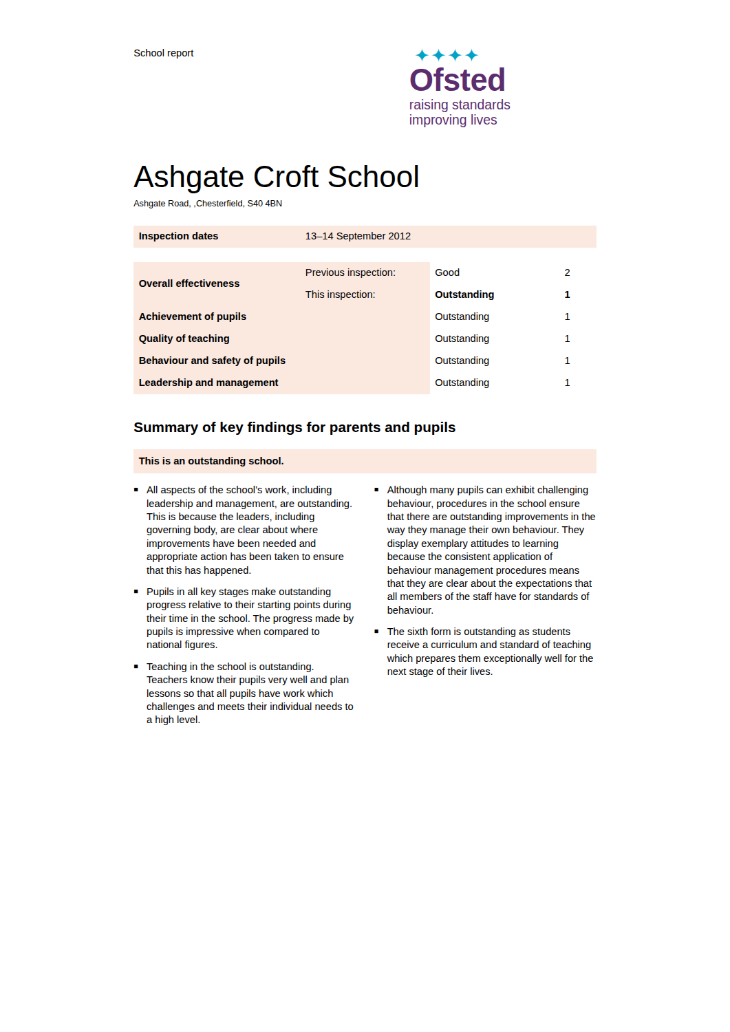School report
✦✦✦✦
Ofsted
raising standards
improving lives
Ashgate Croft School
Ashgate Road, ,Chesterfield, S40 4BN
| Inspection dates | 13–14 September 2012 |
| Overall effectiveness | Previous inspection: | Good | 2 |
| This inspection: | Outstanding | 1 |
| Achievement of pupils | Outstanding | 1 |
| Quality of teaching | Outstanding | 1 |
| Behaviour and safety of pupils | Outstanding | 1 |
| Leadership and management | Outstanding | 1 |
Summary of key findings for parents and pupils
This is an outstanding school.
All aspects of the school’s work, including leadership and management, are outstanding. This is because the leaders, including governing body, are clear about where improvements have been needed and appropriate action has been taken to ensure that this has happened.
Pupils in all key stages make outstanding progress relative to their starting points during their time in the school. The progress made by pupils is impressive when compared to national figures.
Teaching in the school is outstanding. Teachers know their pupils very well and plan lessons so that all pupils have work which challenges and meets their individual needs to a high level.
Although many pupils can exhibit challenging behaviour, procedures in the school ensure that there are outstanding improvements in the way they manage their own behaviour. They display exemplary attitudes to learning because the consistent application of behaviour management procedures means that they are clear about the expectations that all members of the staff have for standards of behaviour.
The sixth form is outstanding as students receive a curriculum and standard of teaching which prepares them exceptionally well for the next stage of their lives.